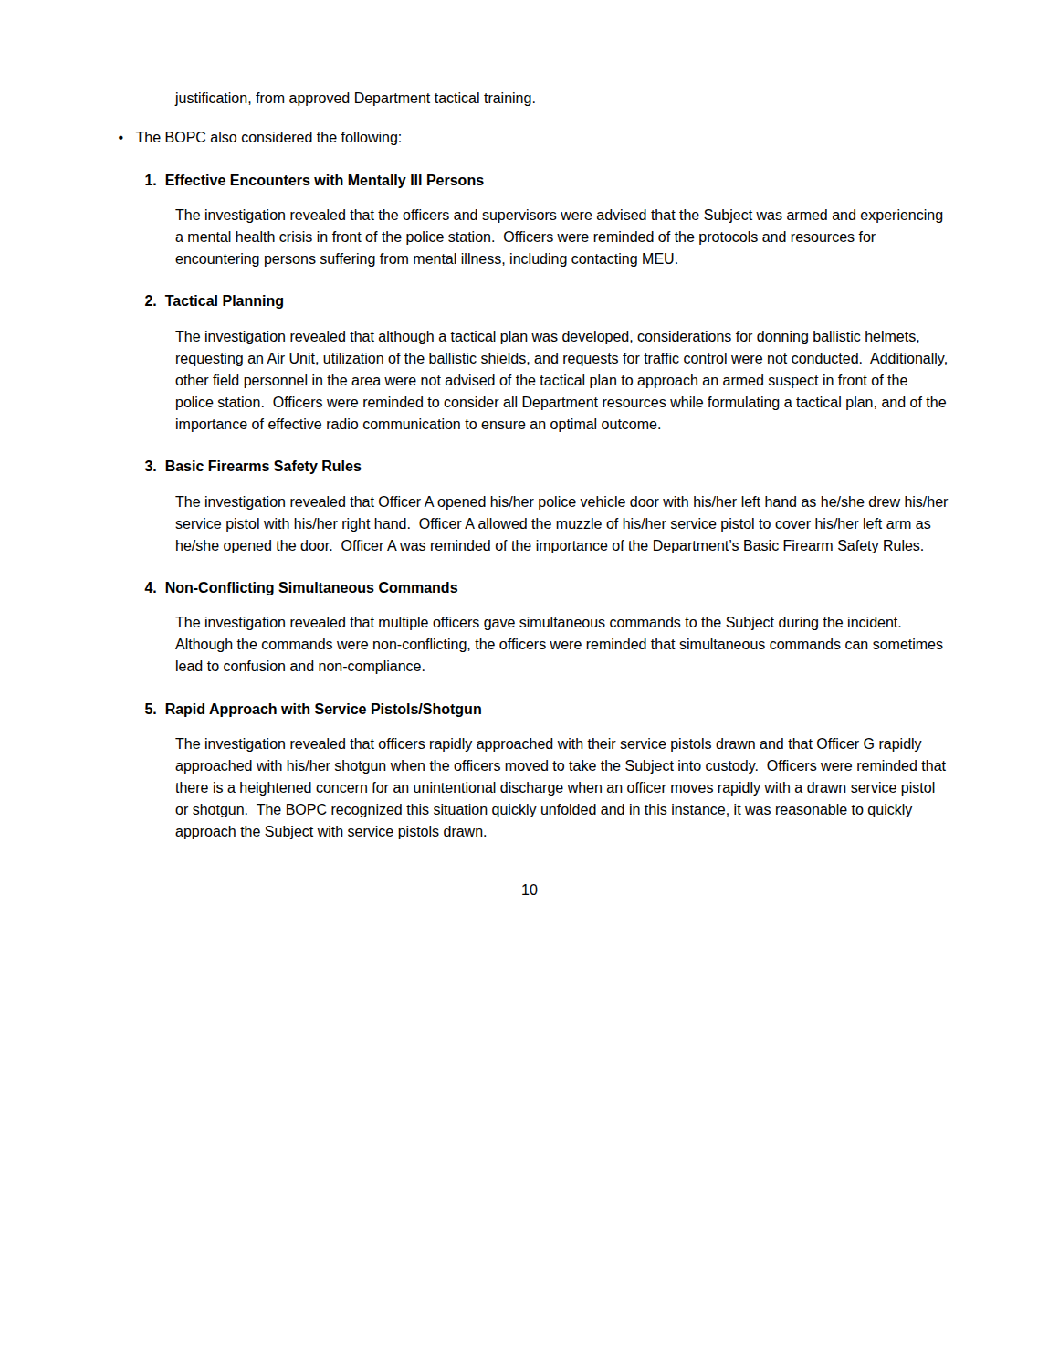justification, from approved Department tactical training.
• The BOPC also considered the following:
1. Effective Encounters with Mentally Ill Persons
The investigation revealed that the officers and supervisors were advised that the Subject was armed and experiencing a mental health crisis in front of the police station. Officers were reminded of the protocols and resources for encountering persons suffering from mental illness, including contacting MEU.
2. Tactical Planning
The investigation revealed that although a tactical plan was developed, considerations for donning ballistic helmets, requesting an Air Unit, utilization of the ballistic shields, and requests for traffic control were not conducted. Additionally, other field personnel in the area were not advised of the tactical plan to approach an armed suspect in front of the police station. Officers were reminded to consider all Department resources while formulating a tactical plan, and of the importance of effective radio communication to ensure an optimal outcome.
3. Basic Firearms Safety Rules
The investigation revealed that Officer A opened his/her police vehicle door with his/her left hand as he/she drew his/her service pistol with his/her right hand. Officer A allowed the muzzle of his/her service pistol to cover his/her left arm as he/she opened the door. Officer A was reminded of the importance of the Department’s Basic Firearm Safety Rules.
4. Non-Conflicting Simultaneous Commands
The investigation revealed that multiple officers gave simultaneous commands to the Subject during the incident. Although the commands were non-conflicting, the officers were reminded that simultaneous commands can sometimes lead to confusion and non-compliance.
5. Rapid Approach with Service Pistols/Shotgun
The investigation revealed that officers rapidly approached with their service pistols drawn and that Officer G rapidly approached with his/her shotgun when the officers moved to take the Subject into custody. Officers were reminded that there is a heightened concern for an unintentional discharge when an officer moves rapidly with a drawn service pistol or shotgun. The BOPC recognized this situation quickly unfolded and in this instance, it was reasonable to quickly approach the Subject with service pistols drawn.
10